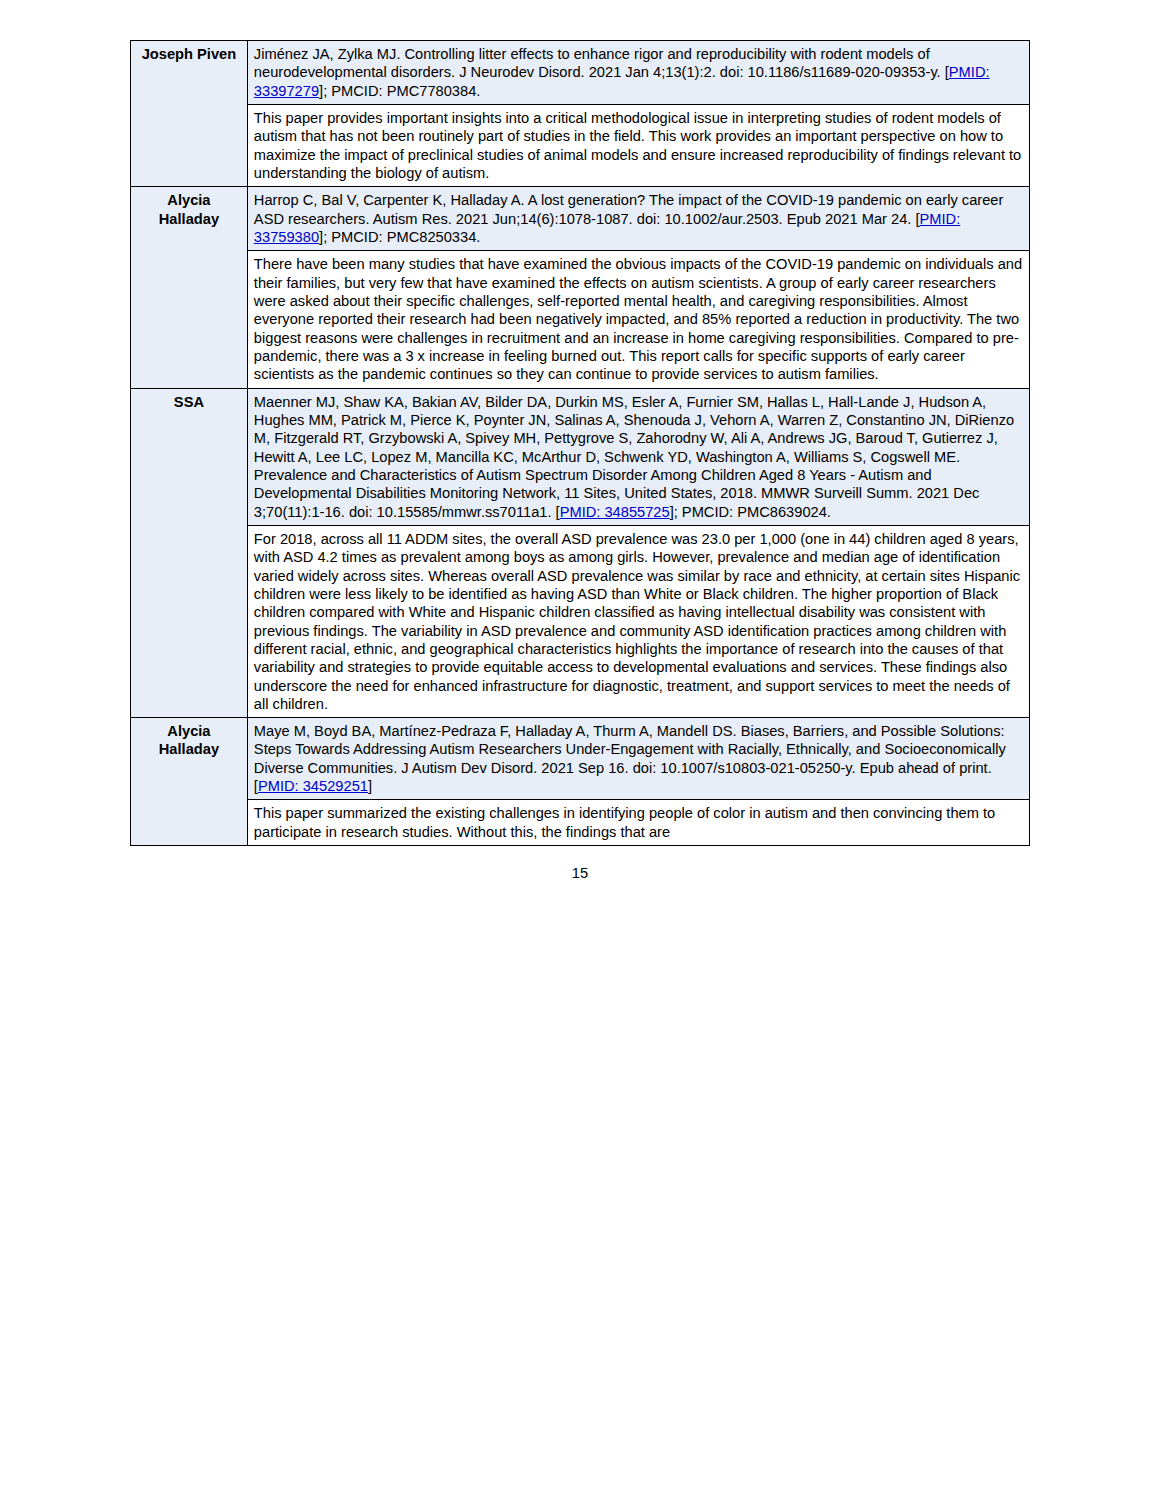| Joseph Piven | Jiménez JA, Zylka MJ. Controlling litter effects to enhance rigor and reproducibility with rodent models of neurodevelopmental disorders. J Neurodev Disord. 2021 Jan 4;13(1):2. doi: 10.1186/s11689-020-09353-y. [ PMID: 33397279 ]; PMCID: PMC7780384. |
| This paper provides important insights into a critical methodological issue in interpreting studies of rodent models of autism that has not been routinely part of studies in the field. This work provides an important perspective on how to maximize the impact of preclinical studies of animal models and ensure increased reproducibility of findings relevant to understanding the biology of autism. |
| Alycia Halladay | Harrop C, Bal V, Carpenter K, Halladay A. A lost generation? The impact of the COVID-19 pandemic on early career ASD researchers. Autism Res. 2021 Jun;14(6):1078-1087. doi: 10.1002/aur.2503. Epub 2021 Mar 24. [ PMID: 33759380 ]; PMCID: PMC8250334. |
| There have been many studies that have examined the obvious impacts of the COVID-19 pandemic on individuals and their families, but very few that have examined the effects on autism scientists. A group of early career researchers were asked about their specific challenges, self-reported mental health, and caregiving responsibilities. Almost everyone reported their research had been negatively impacted, and 85% reported a reduction in productivity. The two biggest reasons were challenges in recruitment and an increase in home caregiving responsibilities. Compared to pre-pandemic, there was a 3 x increase in feeling burned out. This report calls for specific supports of early career scientists as the pandemic continues so they can continue to provide services to autism families. |
| SSA | Maenner MJ, Shaw KA, Bakian AV, Bilder DA, Durkin MS, Esler A, Furnier SM, Hallas L, Hall-Lande J, Hudson A, Hughes MM, Patrick M, Pierce K, Poynter JN, Salinas A, Shenouda J, Vehorn A, Warren Z, Constantino JN, DiRienzo M, Fitzgerald RT, Grzybowski A, Spivey MH, Pettygrove S, Zahorodny W, Ali A, Andrews JG, Baroud T, Gutierrez J, Hewitt A, Lee LC, Lopez M, Mancilla KC, McArthur D, Schwenk YD, Washington A, Williams S, Cogswell ME. Prevalence and Characteristics of Autism Spectrum Disorder Among Children Aged 8 Years - Autism and Developmental Disabilities Monitoring Network, 11 Sites, United States, 2018. MMWR Surveill Summ. 2021 Dec 3;70(11):1-16. doi: 10.15585/mmwr.ss7011a1. [ PMID: 34855725 ]; PMCID: PMC8639024. |
| For 2018, across all 11 ADDM sites, the overall ASD prevalence was 23.0 per 1,000 (one in 44) children aged 8 years, with ASD 4.2 times as prevalent among boys as among girls. However, prevalence and median age of identification varied widely across sites. Whereas overall ASD prevalence was similar by race and ethnicity, at certain sites Hispanic children were less likely to be identified as having ASD than White or Black children. The higher proportion of Black children compared with White and Hispanic children classified as having intellectual disability was consistent with previous findings. The variability in ASD prevalence and community ASD identification practices among children with different racial, ethnic, and geographical characteristics highlights the importance of research into the causes of that variability and strategies to provide equitable access to developmental evaluations and services. These findings also underscore the need for enhanced infrastructure for diagnostic, treatment, and support services to meet the needs of all children. |
| Alycia Halladay | Maye M, Boyd BA, Martínez-Pedraza F, Halladay A, Thurm A, Mandell DS. Biases, Barriers, and Possible Solutions: Steps Towards Addressing Autism Researchers Under-Engagement with Racially, Ethnically, and Socioeconomically Diverse Communities. J Autism Dev Disord. 2021 Sep 16. doi: 10.1007/s10803-021-05250-y. Epub ahead of print. [ PMID: 34529251 ] |
| This paper summarized the existing challenges in identifying people of color in autism and then convincing them to participate in research studies. Without this, the findings that are |
15